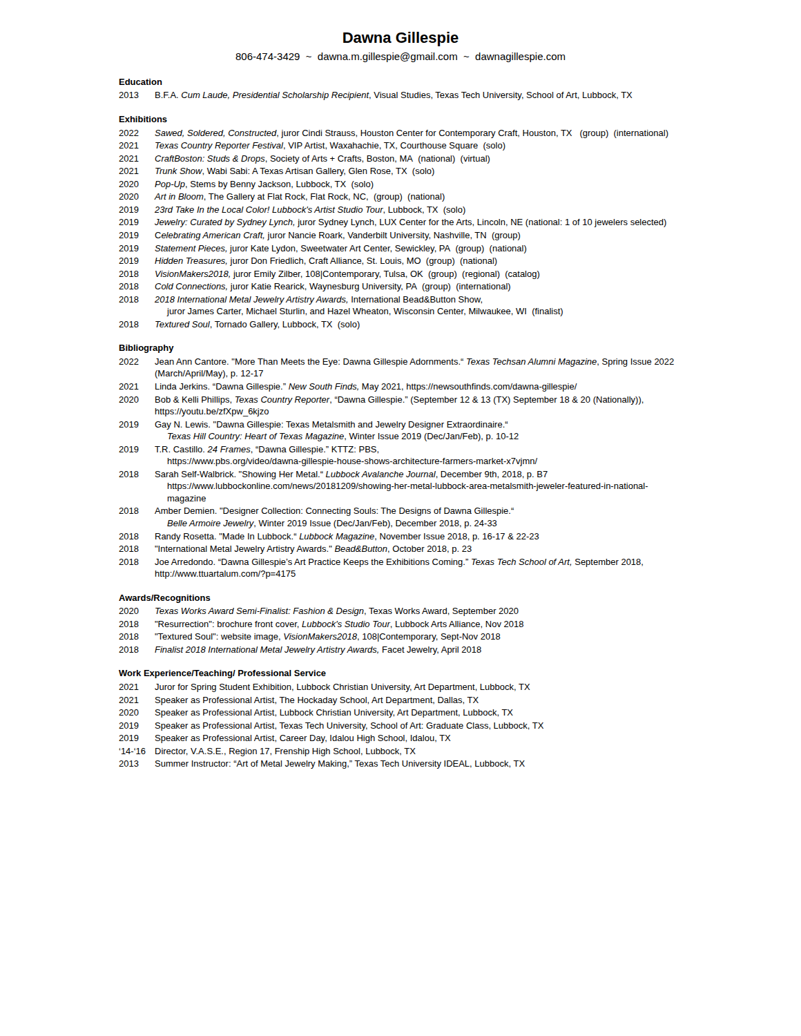Dawna Gillespie
806-474-3429 ~ dawna.m.gillespie@gmail.com ~ dawnagillespie.com
Education
| 2013 | B.F.A. Cum Laude, Presidential Scholarship Recipient , Visual Studies, Texas Tech University, School of Art, Lubbock, TX |
Exhibitions
| 2022 | Sawed, Soldered, Constructed , juror Cindi Strauss, Houston Center for Contemporary Craft, Houston, TX (group) (international) |
| 2021 | Texas Country Reporter Festival , VIP Artist, Waxahachie, TX, Courthouse Square (solo) |
| 2021 | CraftBoston: Studs & Drops , Society of Arts + Crafts, Boston, MA (national) (virtual) |
| 2021 | Trunk Show , Wabi Sabi: A Texas Artisan Gallery, Glen Rose, TX (solo) |
| 2020 | Pop-Up , Stems by Benny Jackson, Lubbock, TX (solo) |
| 2020 | Art in Bloom , The Gallery at Flat Rock, Flat Rock, NC, (group) (national) |
| 2019 | 23rd Take In the Local Color! Lubbock's Artist Studio Tour , Lubbock, TX (solo) |
| 2019 | Jewelry: Curated by Sydney Lynch, juror Sydney Lynch, LUX Center for the Arts, Lincoln, NE (national: 1 of 10 jewelers selected) |
| 2019 | C elebrating American Craft, juror Nancie Roark, Vanderbilt University, Nashville, TN (group) |
| 2019 | Statement Pieces, juror Kate Lydon, Sweetwater Art Center, Sewickley, PA (group) (national) |
| 2019 | Hidden Treasures, juror Don Friedlich, Craft Alliance, St. Louis, MO (group) (national) |
| 2018 | VisionMakers2018, juror Emily Zilber, 108/Contemporary, Tulsa, OK (group) (regional) (catalog) |
| 2018 | Cold Connections, juror Katie Rearick, Waynesburg University, PA (group) (international) |
| 2018 | 2018 International Metal Jewelry Artistry Awards, International Bead&Button Show, juror James Carter, Michael Sturlin, and Hazel Wheaton, Wisconsin Center, Milwaukee, WI (finalist) |
| 2018 | Textured Soul , Tornado Gallery, Lubbock, TX (solo) |
Bibliography
| 2022 | Jean Ann Cantore. "More Than Meets the Eye: Dawna Gillespie Adornments.“ Texas Techsan Alumni Magazine , Spring Issue 2022 (March/April/May), p. 12-17 |
| 2021 | Linda Jerkins. “Dawna Gillespie.” New South Finds, May 2021, https://newsouthfinds.com/dawna-gillespie/ |
| 2020 | Bob & Kelli Phillips, Texas Country Reporter , “Dawna Gillespie.” (September 12 & 13 (TX) September 18 & 20 (Nationally)), https://youtu.be/zfXpw_6kjzo |
| 2019 | Gay N. Lewis. "Dawna Gillespie: Texas Metalsmith and Jewelry Designer Extraordinaire.“ Texas Hill Country: Heart of Texas Magazine , Winter Issue 2019 (Dec/Jan/Feb), p. 10-12 |
| 2019 | T.R. Castillo. 24 Frames , “Dawna Gillespie.” KTTZ: PBS, https://www.pbs.org/video/dawna-gillespie-house-shows-architecture-farmers-market-x7vjmn/ |
| 2018 | Sarah Self-Walbrick. "Showing Her Metal.“ Lubbock Avalanche Journal , December 9th, 2018, p. B7 https://www.lubbockonline.com/news/20181209/showing-her-metal-lubbock-area-metalsmith-jeweler-featured-in-national-magazine |
| 2018 | Amber Demien. "Designer Collection: Connecting Souls: The Designs of Dawna Gillespie.“ Belle Armoire Jewelry , Winter 2019 Issue (Dec/Jan/Feb), December 2018, p. 24-33 |
| 2018 | Randy Rosetta. "Made In Lubbock.“ Lubbock Magazine , November Issue 2018, p. 16-17 & 22-23 |
| 2018 | "International Metal Jewelry Artistry Awards." Bead&Button , October 2018, p. 23 |
| 2018 | Joe Arredondo. “Dawna Gillespie’s Art Practice Keeps the Exhibitions Coming.” Texas Tech School of Art, September 2018, http://www.ttuartalum.com/?p=4175 |
Awards/Recognitions
| 2020 | Texas Works Award S e mi-Finalist: Fashion & Design , Texas Works Award, September 2020 |
| 2018 | "Resurrection": brochure front cover, Lubbock's Studio Tour , Lubbock Arts Alliance, Nov 2018 |
| 2018 | "Textured Soul": website image, VisionMakers2018 , 108/Contemporary, Sept-Nov 2018 |
| 2018 | Finalist 2018 International Metal Jewelry Artistry Awards, Facet Jewelry, April 2018 |
Work Experience/Teaching/ Professional Service
| 2021 | Juror for Spring Student Exhibition, Lubbock Christian University, Art Department, Lubbock, TX |
| 2021 | Speaker as Professional Artist, The Hockaday School, Art Department, Dallas, TX |
| 2020 | Speaker as Professional Artist, Lubbock Christian University, Art Department, Lubbock, TX |
| 2019 | Speaker as Professional Artist, Texas Tech University, School of Art: Graduate Class, Lubbock, TX |
| 2019 | Speaker as Professional Artist, Career Day, Idalou High School, Idalou, TX |
| ‘14-‘16 | Director, V.A.S.E., Region 17, Frenship High School, Lubbock, TX |
| 2013 | Summer Instructor: “Art of Metal Jewelry Making,” Texas Tech University IDEAL, Lubbock, TX |